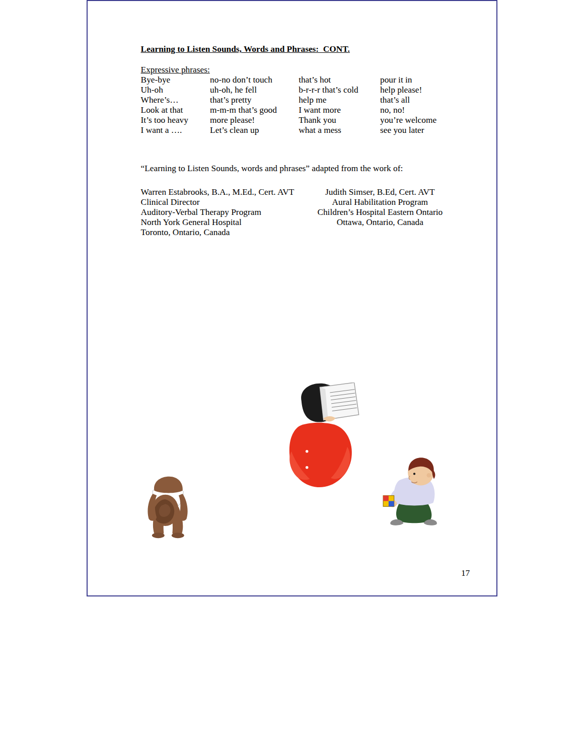Learning to Listen Sounds, Words and Phrases: CONT.
Expressive phrases:
| Bye-bye | no-no don’t touch | that’s hot | pour it in |
| Uh-oh | uh-oh, he fell | b-r-r-r that’s cold | help please! |
| Where’s… | that’s pretty | help me | that’s all |
| Look at that | m-m-m that’s good | I want more | no, no! |
| It’s too heavy | more please! | Thank you | you’re welcome |
| I want a …. | Let’s clean up | what a mess | see you later |
“Learning to Listen Sounds, words and phrases” adapted from the work of:
| Warren Estabrooks, B.A., M.Ed., Cert. AVT | Judith Simser, B.Ed, Cert. AVT |
| Clinical Director | Aural Habilitation Program |
| Auditory-Verbal Therapy Program | Children’s Hospital Eastern Ontario |
| North York General Hospital | Ottawa, Ontario, Canada |
| Toronto, Ontario, Canada | |
17